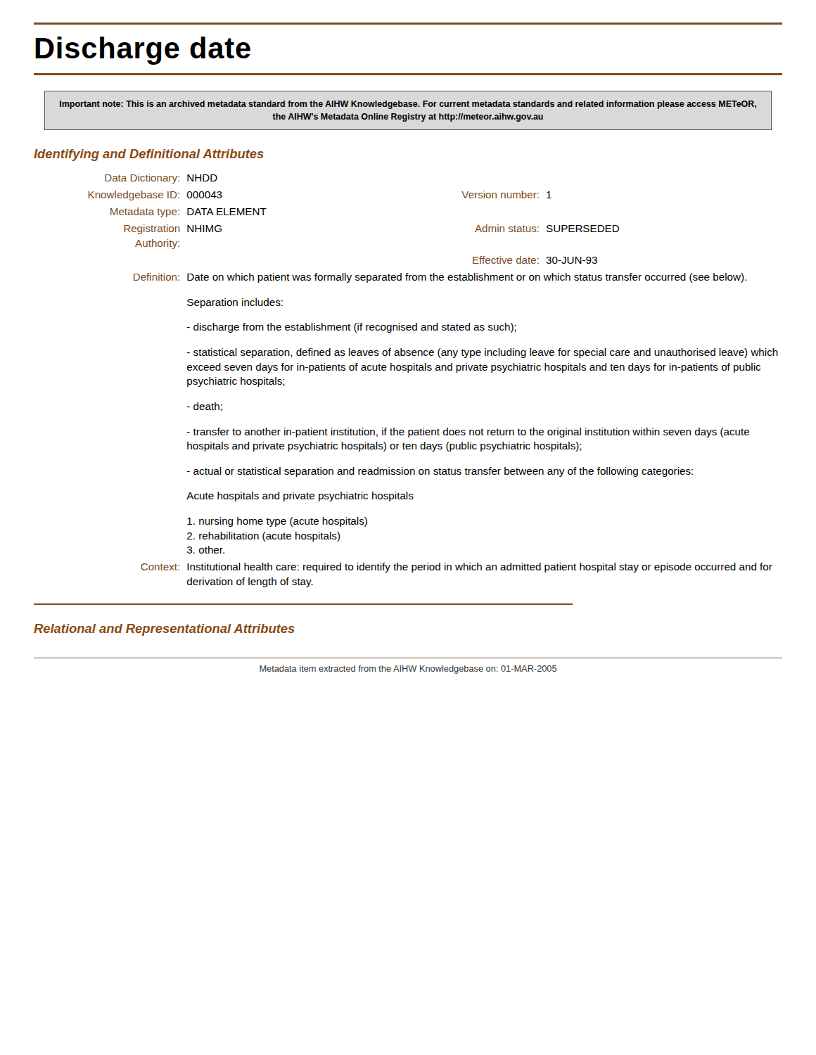Discharge date
Important note: This is an archived metadata standard from the AIHW Knowledgebase. For current metadata standards and related information please access METeOR, the AIHW's Metadata Online Registry at http://meteor.aihw.gov.au
Identifying and Definitional Attributes
| Data Dictionary: | NHDD | | |
| Knowledgebase ID: | 000043 | Version number: | 1 |
| Metadata type: | DATA ELEMENT | | |
| Registration Authority: | NHIMG | Admin status: | SUPERSEDED |
| | | Effective date: | 30-JUN-93 |
| Definition: | Date on which patient was formally separated from the establishment or on which status transfer occurred (see below). Separation includes: - discharge from the establishment (if recognised and stated as such); - statistical separation, defined as leaves of absence (any type including leave for special care and unauthorised leave) which exceed seven days for in-patients of acute hospitals and private psychiatric hospitals and ten days for in-patients of public psychiatric hospitals; - death; - transfer to another in-patient institution, if the patient does not return to the original institution within seven days (acute hospitals and private psychiatric hospitals) or ten days (public psychiatric hospitals); - actual or statistical separation and readmission on status transfer between any of the following categories: Acute hospitals and private psychiatric hospitals 1. nursing home type (acute hospitals) 2. rehabilitation (acute hospitals) 3. other. |
| Context: | Institutional health care: required to identify the period in which an admitted patient hospital stay or episode occurred and for derivation of length of stay. |
Relational and Representational Attributes
Metadata item extracted from the AIHW Knowledgebase on: 01-MAR-2005